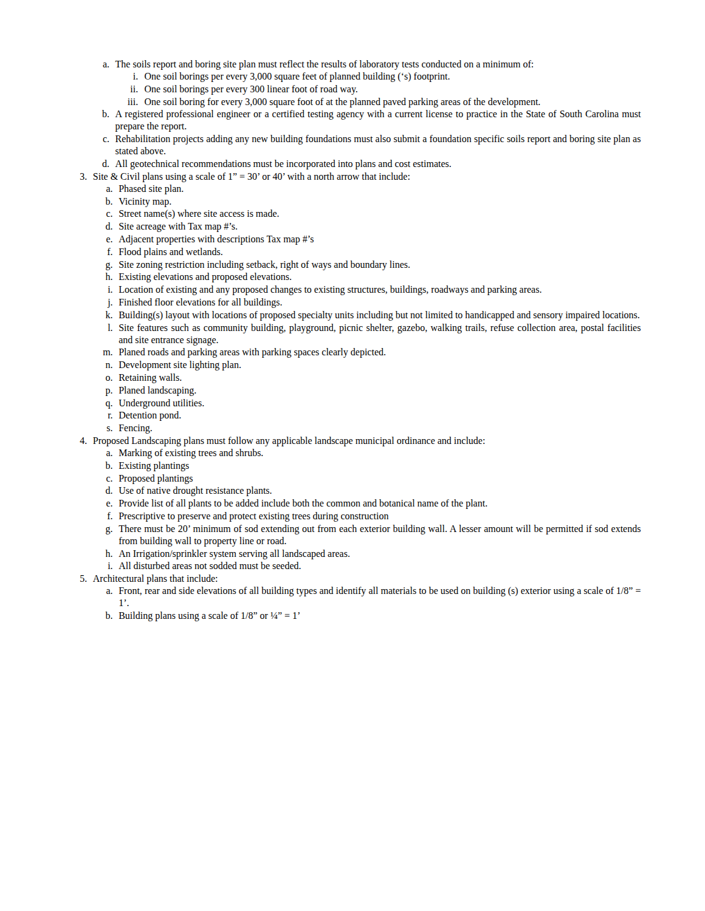The soils report and boring site plan must reflect the results of laboratory tests conducted on a minimum of:
One soil borings per every 3,000 square feet of planned building (‘s) footprint.
One soil borings per every 300 linear foot of road way.
One soil boring for every 3,000 square foot of at the planned paved parking areas of the development.
A registered professional engineer or a certified testing agency with a current license to practice in the State of South Carolina must prepare the report.
Rehabilitation projects adding any new building foundations must also submit a foundation specific soils report and boring site plan as stated above.
All geotechnical recommendations must be incorporated into plans and cost estimates.
Site & Civil plans using a scale of 1” = 30’ or 40’ with a north arrow that include:
Phased site plan.
Vicinity map.
Street name(s) where site access is made.
Site acreage with Tax map #’s.
Adjacent properties with descriptions Tax map #’s
Flood plains and wetlands.
Site zoning restriction including setback, right of ways and boundary lines.
Existing elevations and proposed elevations.
Location of existing and any proposed changes to existing structures, buildings, roadways and parking areas.
Finished floor elevations for all buildings.
Building(s) layout with locations of proposed specialty units including but not limited to handicapped and sensory impaired locations.
Site features such as community building, playground, picnic shelter, gazebo, walking trails, refuse collection area, postal facilities and site entrance signage.
Planed roads and parking areas with parking spaces clearly depicted.
Development site lighting plan.
Retaining walls.
Planed landscaping.
Underground utilities.
Detention pond.
Fencing.
Proposed Landscaping plans must follow any applicable landscape municipal ordinance and include:
Marking of existing trees and shrubs.
Existing plantings
Proposed plantings
Use of native drought resistance plants.
Provide list of all plants to be added include both the common and botanical name of the plant.
Prescriptive to preserve and protect existing trees during construction
There must be 20’ minimum of sod extending out from each exterior building wall. A lesser amount will be permitted if sod extends from building wall to property line or road.
An Irrigation/sprinkler system serving all landscaped areas.
All disturbed areas not sodded must be seeded.
Architectural plans that include:
Front, rear and side elevations of all building types and identify all materials to be used on building (s) exterior using a scale of 1/8” = 1’.
Building plans using a scale of 1/8” or ¼” = 1’